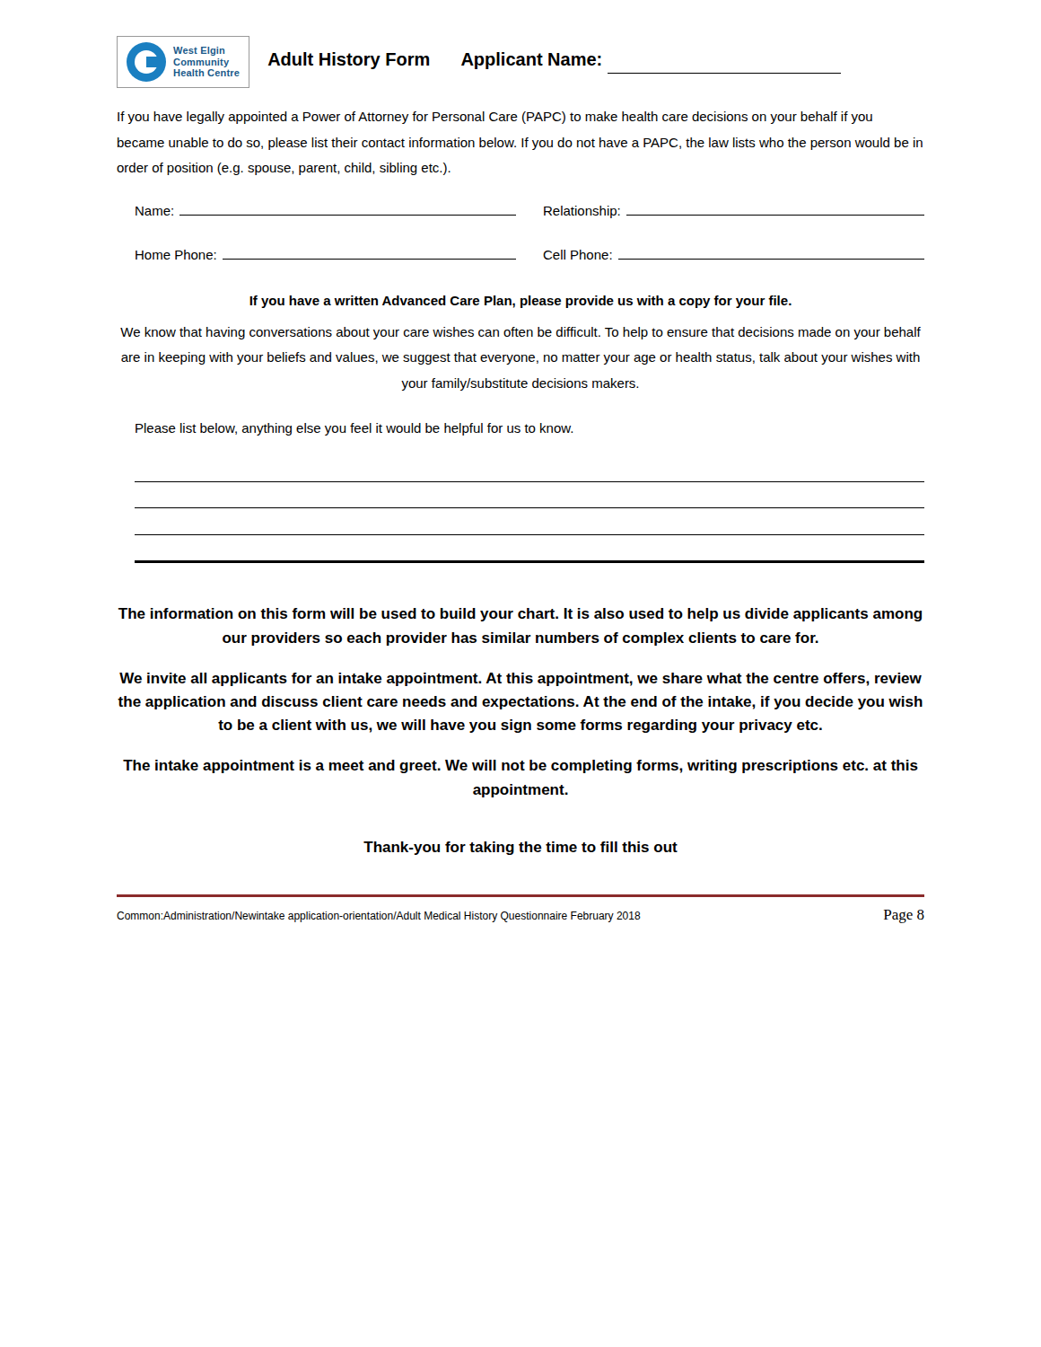West Elgin
Community
Health Centre
Adult History Form
Applicant Name:
If you have legally appointed a Power of Attorney for Personal Care (PAPC) to make health care decisions on your behalf if you became unable to do so, please list their contact information below. If you do not have a PAPC, the law lists who the person would be in order of position (e.g. spouse, parent, child, sibling etc.).
Name:
Relationship:
Home Phone:
Cell Phone:
If you have a written Advanced Care Plan, please provide us with a copy for your file.
We know that having conversations about your care wishes can often be difficult. To help to ensure that decisions made on your behalf are in keeping with your beliefs and values, we suggest that everyone, no matter your age or health status, talk about your wishes with your family/substitute decisions makers.
Please list below, anything else you feel it would be helpful for us to know.
The information on this form will be used to build your chart. It is also used to help us divide applicants among our providers so each provider has similar numbers of complex clients to care for.
We invite all applicants for an intake appointment. At this appointment, we share what the centre offers, review the application and discuss client care needs and expectations. At the end of the intake, if you decide you wish to be a client with us, we will have you sign some forms regarding your privacy etc.
The intake appointment is a meet and greet. We will not be completing forms, writing prescriptions etc. at this appointment.
Thank-you for taking the time to fill this out
Common:Administration/Newintake application-orientation/Adult Medical History Questionnaire February 2018 Page 8